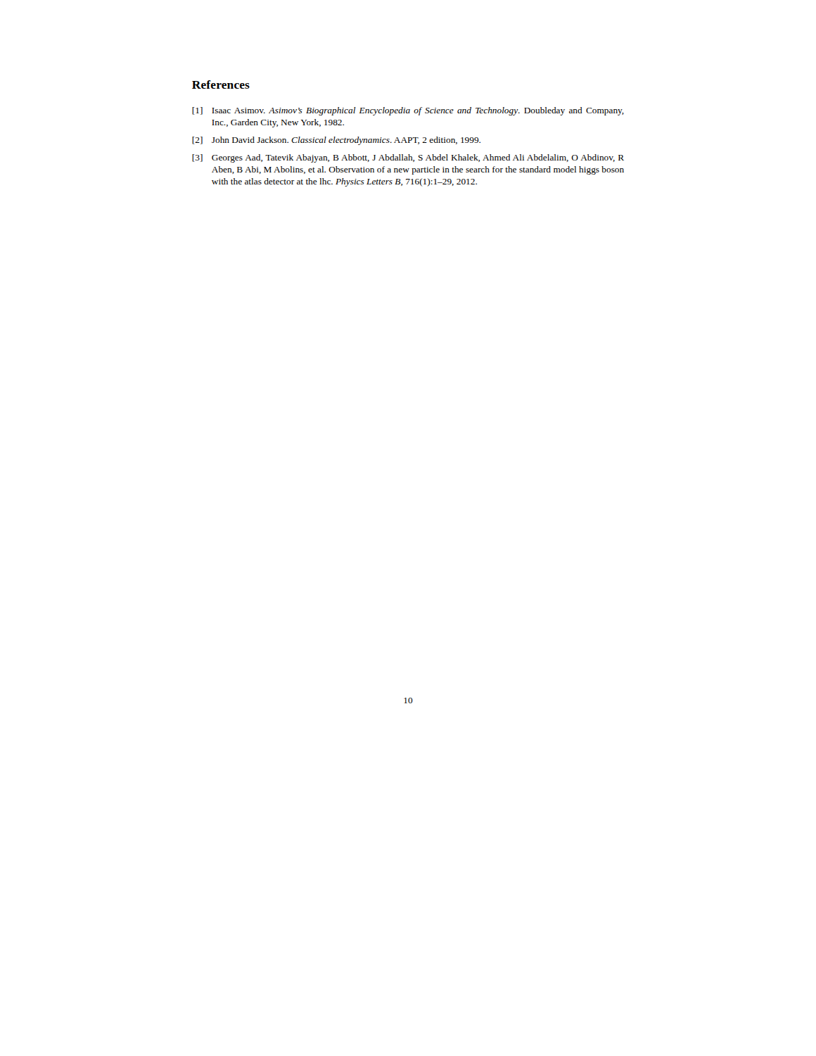References
[1] Isaac Asimov. Asimov’s Biographical Encyclopedia of Science and Technology. Doubleday and Company, Inc., Garden City, New York, 1982.
[2] John David Jackson. Classical electrodynamics. AAPT, 2 edition, 1999.
[3] Georges Aad, Tatevik Abajyan, B Abbott, J Abdallah, S Abdel Khalek, Ahmed Ali Abdelalim, O Abdinov, R Aben, B Abi, M Abolins, et al. Observation of a new particle in the search for the standard model higgs boson with the atlas detector at the lhc. Physics Letters B, 716(1):1–29, 2012.
10